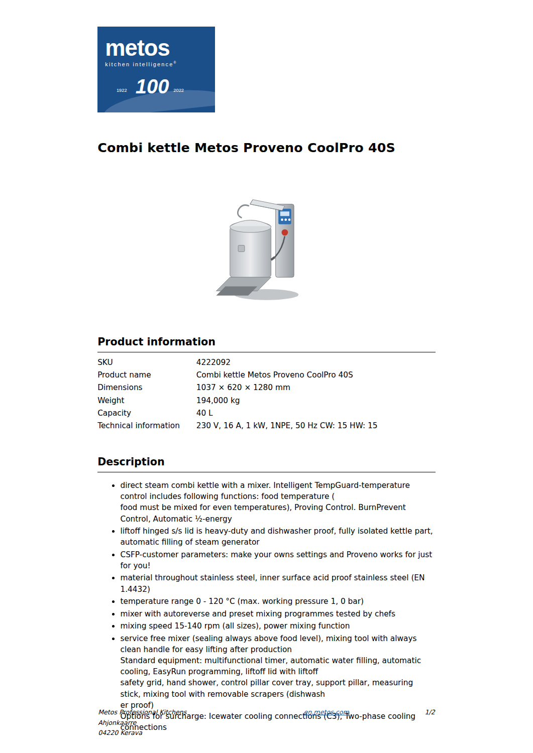metos
kitchen intelligence®
1922
100
2022
Combi kettle Metos Proveno CoolPro 40S
Product information
| SKU | 4222092 |
| Product name | Combi kettle Metos Proveno CoolPro 40S |
| Dimensions | 1037 × 620 × 1280 mm |
| Weight | 194,000 kg |
| Capacity | 40 L |
| Technical information | 230 V, 16 A, 1 kW, 1NPE, 50 Hz CW: 15 HW: 15 |
Description
direct steam combi kettle with a mixer. Intelligent TempGuard-temperature control includes following functions: food temperature (
food must be mixed for even temperatures), Proving Control. BurnPrevent Control, Automatic ½-energy
liftoff hinged s/s lid is heavy-duty and dishwasher proof, fully isolated kettle part, automatic filling of steam generator
CSFP-customer parameters: make your owns settings and Proveno works for just for you!
material throughout stainless steel, inner surface acid proof stainless steel (EN 1.4432)
temperature range 0 - 120 °C (max. working pressure 1, 0 bar)
mixer with autoreverse and preset mixing programmes tested by chefs
mixing speed 15-140 rpm (all sizes), power mixing function
service free mixer (sealing always above food level), mixing tool with always clean handle for easy lifting after production
Standard equipment: multifunctional timer, automatic water filling, automatic cooling, EasyRun programming, liftoff lid with liftoff
safety grid, hand shower, control pillar cover tray, support pillar, measuring stick, mixing tool with removable scrapers (dishwash
er proof)
Options for surcharge: Icewater cooling connections (C3), Two-phase cooling connections
| Metos Professional Kitchens | en.metos.com | 1/2 |
| Ahjonkaarre | | |
| 04220 Kerava | | |